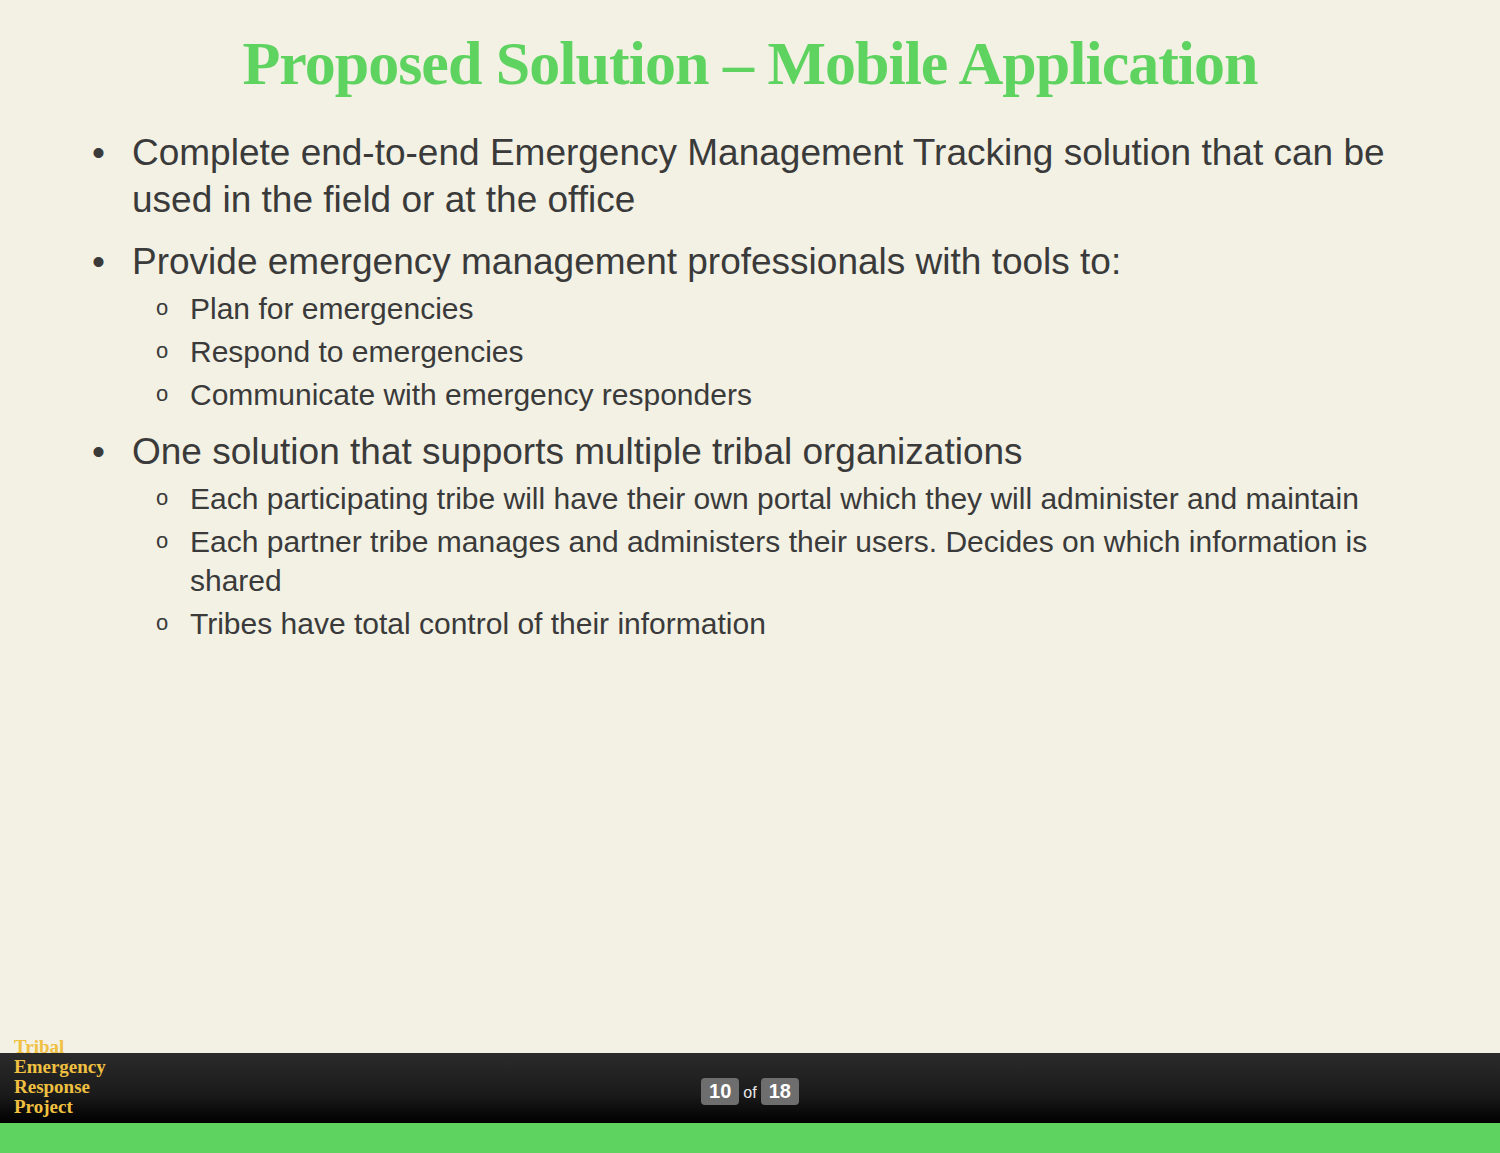Proposed Solution – Mobile Application
Complete end-to-end Emergency Management Tracking solution that can be used in the field or at the office
Provide emergency management professionals with tools to:
Plan for emergencies
Respond to emergencies
Communicate with emergency responders
One solution that supports multiple tribal organizations
Each participating tribe will have their own portal which they will administer and maintain
Each partner tribe manages and administers their users. Decides on which information is shared
Tribes have total control of their information
Tribal
Emergency
Response
Project
10 of 18